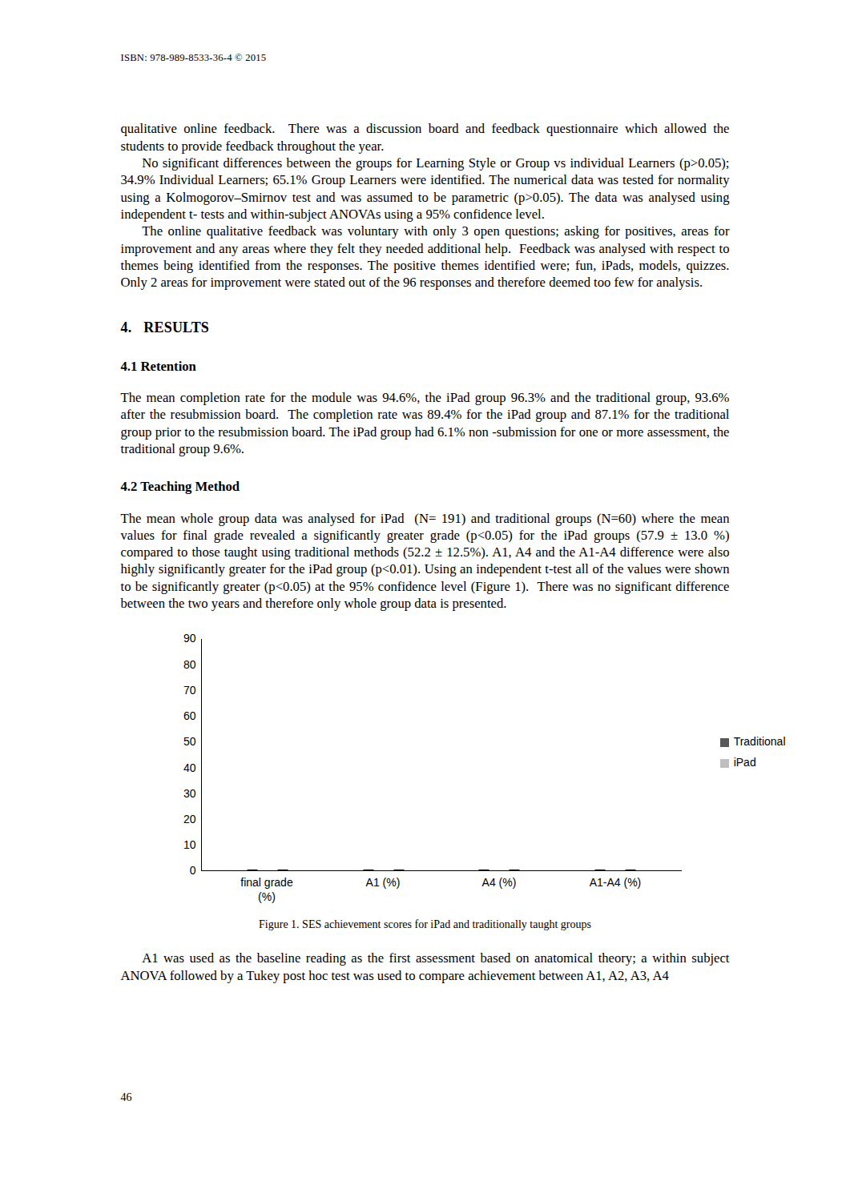ISBN: 978-989-8533-36-4 © 2015
qualitative online feedback. There was a discussion board and feedback questionnaire which allowed the students to provide feedback throughout the year.
No significant differences between the groups for Learning Style or Group vs individual Learners (p>0.05); 34.9% Individual Learners; 65.1% Group Learners were identified. The numerical data was tested for normality using a Kolmogorov–Smirnov test and was assumed to be parametric (p>0.05). The data was analysed using independent t- tests and within-subject ANOVAs using a 95% confidence level.
The online qualitative feedback was voluntary with only 3 open questions; asking for positives, areas for improvement and any areas where they felt they needed additional help. Feedback was analysed with respect to themes being identified from the responses. The positive themes identified were; fun, iPads, models, quizzes. Only 2 areas for improvement were stated out of the 96 responses and therefore deemed too few for analysis.
4. RESULTS
4.1 Retention
The mean completion rate for the module was 94.6%, the iPad group 96.3% and the traditional group, 93.6% after the resubmission board. The completion rate was 89.4% for the iPad group and 87.1% for the traditional group prior to the resubmission board. The iPad group had 6.1% non -submission for one or more assessment, the traditional group 9.6%.
4.2 Teaching Method
The mean whole group data was analysed for iPad (N= 191) and traditional groups (N=60) where the mean values for final grade revealed a significantly greater grade (p<0.05) for the iPad groups (57.9 ± 13.0 %) compared to those taught using traditional methods (52.2 ± 12.5%). A1, A4 and the A1-A4 difference were also highly significantly greater for the iPad group (p<0.01). Using an independent t-test all of the values were shown to be significantly greater (p<0.05) at the 95% confidence level (Figure 1). There was no significant difference between the two years and therefore only whole group data is presented.
90
80
70
60
50
40
30
20
10
0
final grade (%) A1 (%) A4 (%) A1-A4 (%)
Traditional
iPad
Figure 1. SES achievement scores for iPad and traditionally taught groups
A1 was used as the baseline reading as the first assessment based on anatomical theory; a within subject ANOVA followed by a Tukey post hoc test was used to compare achievement between A1, A2, A3, A4
46